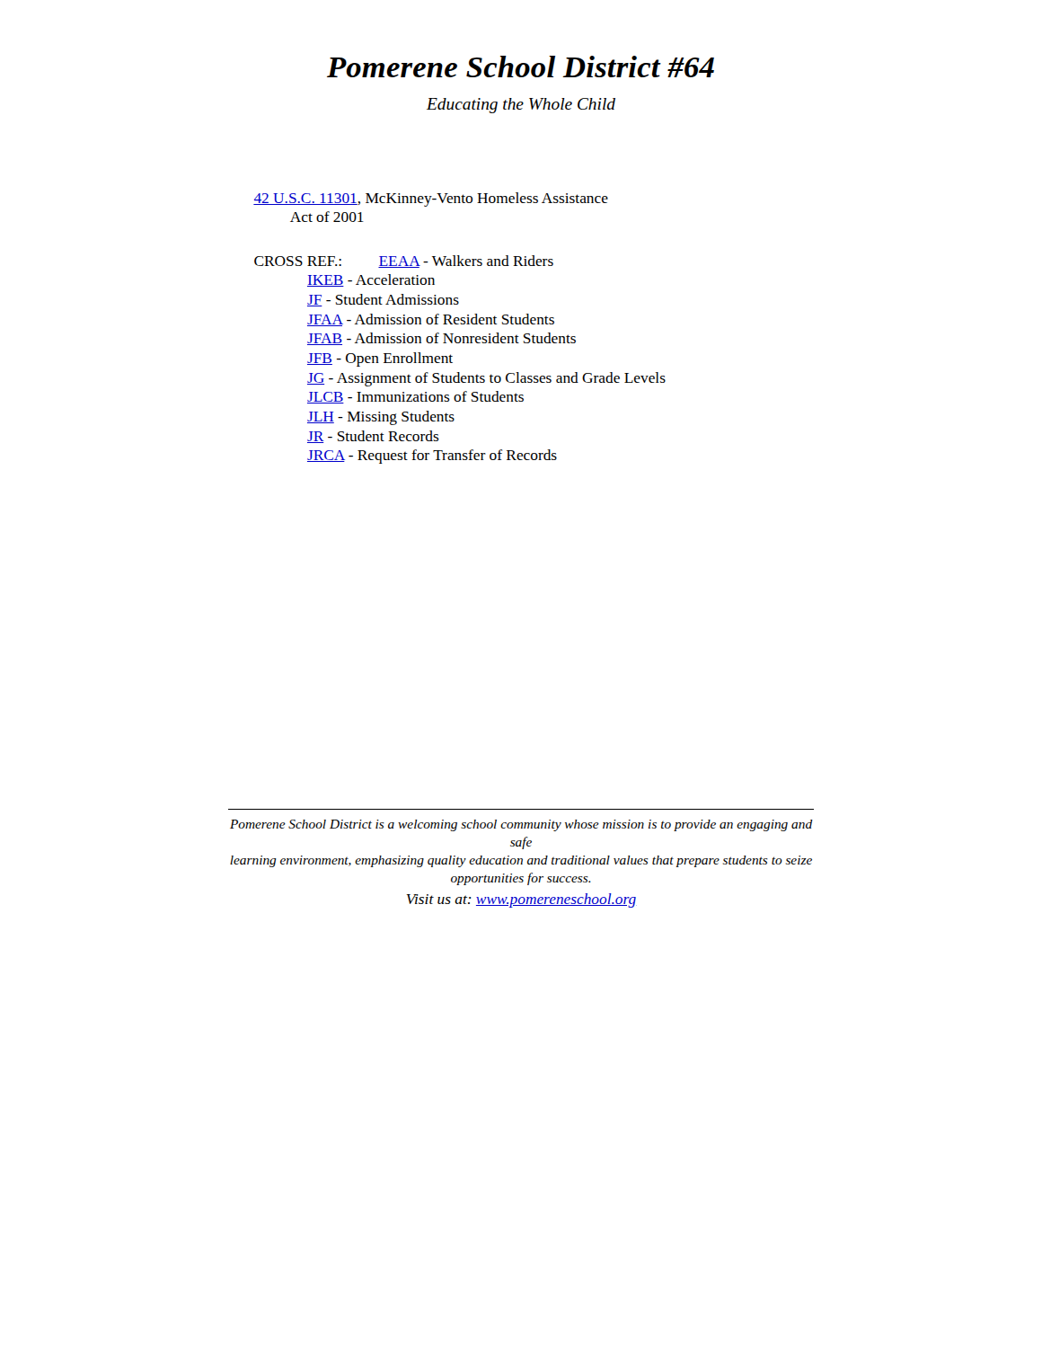Pomerene School District #64
Educating the Whole Child
42 U.S.C. 11301, McKinney-Vento Homeless Assistance Act of 2001
CROSS REF.: EEAA - Walkers and Riders
IKEB - Acceleration
JF - Student Admissions
JFAA - Admission of Resident Students
JFAB - Admission of Nonresident Students
JFB - Open Enrollment
JG - Assignment of Students to Classes and Grade Levels
JLCB - Immunizations of Students
JLH - Missing Students
JR - Student Records
JRCA - Request for Transfer of Records
Pomerene School District is a welcoming school community whose mission is to provide an engaging and safe
learning environment, emphasizing quality education and traditional values that prepare students to seize
opportunities for success.
Visit us at: www.pomereneschool.org